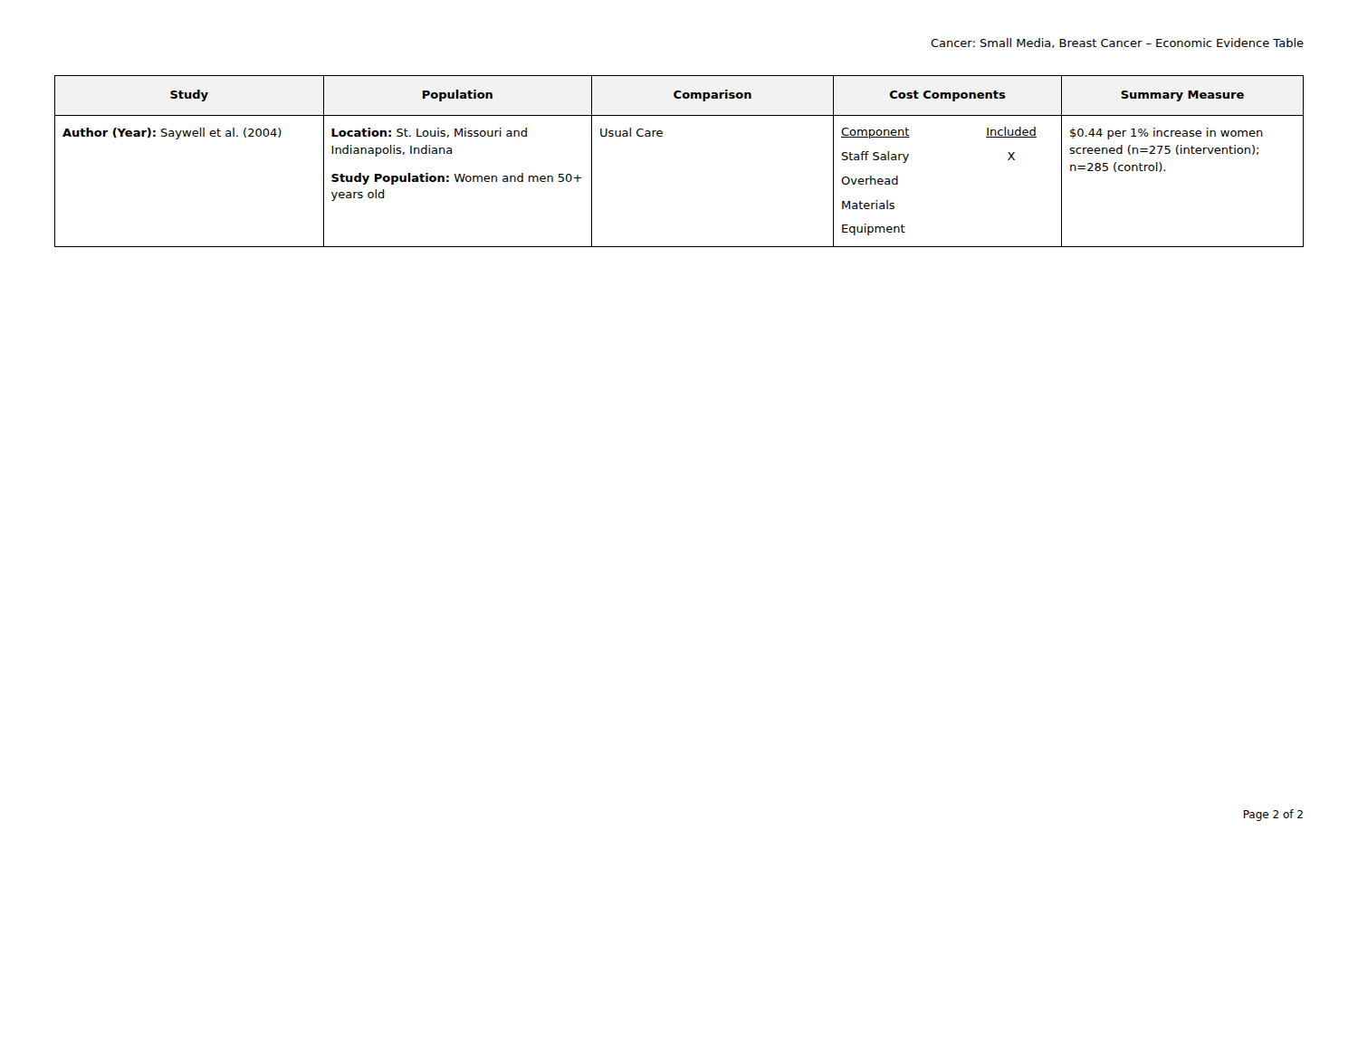Cancer: Small Media, Breast Cancer – Economic Evidence Table
| Study | Population | Comparison | Cost Components | Summary Measure |
| --- | --- | --- | --- | --- |
| Author (Year): Saywell et al. (2004) | Location: St. Louis, Missouri and Indianapolis, Indiana Study Population: Women and men 50+ years old | Usual Care | / Component / Included / / Staff Salary / X / / Overhead / / / Materials / / / Equipment / / | $0.44 per 1% increase in women screened (n=275 (intervention); n=285 (control). |
Page 2 of 2